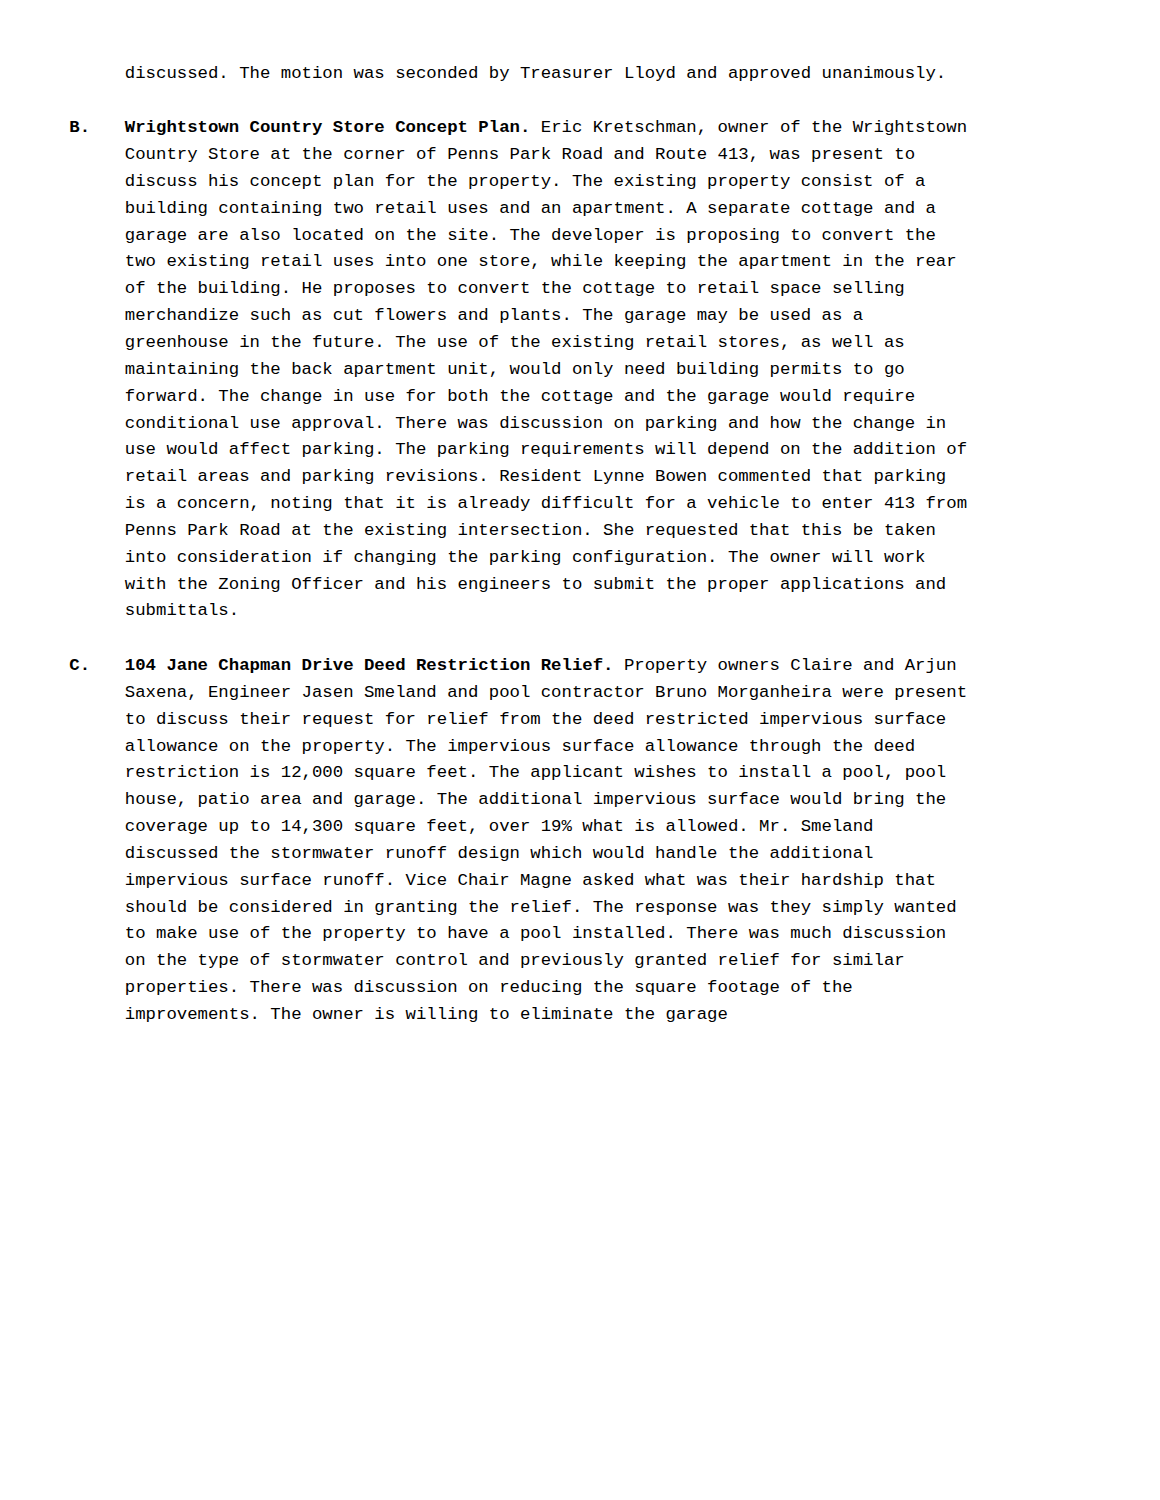discussed. The motion was seconded by Treasurer Lloyd and approved unanimously.
B. Wrightstown Country Store Concept Plan. Eric Kretschman, owner of the Wrightstown Country Store at the corner of Penns Park Road and Route 413, was present to discuss his concept plan for the property. The existing property consist of a building containing two retail uses and an apartment. A separate cottage and a garage are also located on the site. The developer is proposing to convert the two existing retail uses into one store, while keeping the apartment in the rear of the building. He proposes to convert the cottage to retail space selling merchandize such as cut flowers and plants. The garage may be used as a greenhouse in the future. The use of the existing retail stores, as well as maintaining the back apartment unit, would only need building permits to go forward. The change in use for both the cottage and the garage would require conditional use approval. There was discussion on parking and how the change in use would affect parking. The parking requirements will depend on the addition of retail areas and parking revisions. Resident Lynne Bowen commented that parking is a concern, noting that it is already difficult for a vehicle to enter 413 from Penns Park Road at the existing intersection. She requested that this be taken into consideration if changing the parking configuration. The owner will work with the Zoning Officer and his engineers to submit the proper applications and submittals.
C. 104 Jane Chapman Drive Deed Restriction Relief. Property owners Claire and Arjun Saxena, Engineer Jasen Smeland and pool contractor Bruno Morganheira were present to discuss their request for relief from the deed restricted impervious surface allowance on the property. The impervious surface allowance through the deed restriction is 12,000 square feet. The applicant wishes to install a pool, pool house, patio area and garage. The additional impervious surface would bring the coverage up to 14,300 square feet, over 19% what is allowed. Mr. Smeland discussed the stormwater runoff design which would handle the additional impervious surface runoff. Vice Chair Magne asked what was their hardship that should be considered in granting the relief. The response was they simply wanted to make use of the property to have a pool installed. There was much discussion on the type of stormwater control and previously granted relief for similar properties. There was discussion on reducing the square footage of the improvements. The owner is willing to eliminate the garage